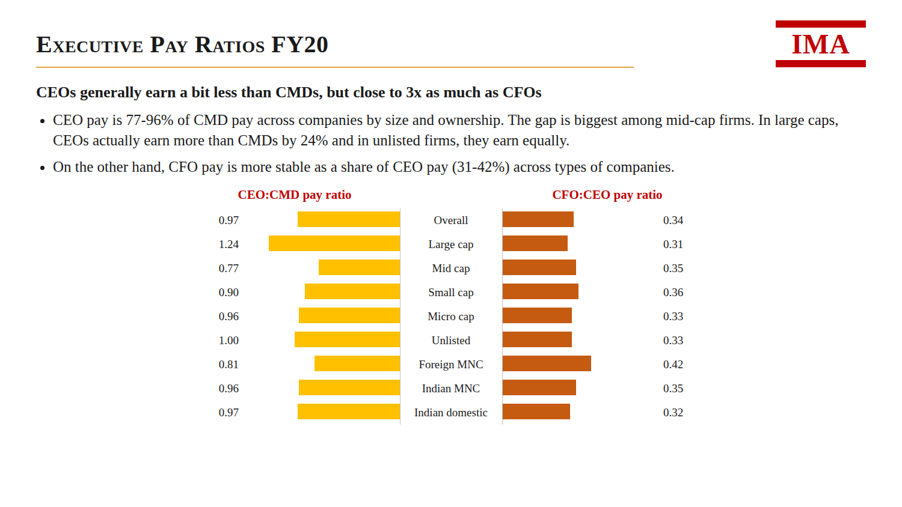IMA
Executive Pay Ratios FY20
CEOs generally earn a bit less than CMDs, but close to 3x as much as CFOs
CEO pay is 77-96% of CMD pay across companies by size and ownership. The gap is biggest among mid-cap firms. In large caps, CEOs actually earn more than CMDs by 24% and in unlisted firms, they earn equally.
On the other hand, CFO pay is more stable as a share of CEO pay (31-42%) across types of companies.
| CEO:CMD pay ratio | | CFO:CEO pay ratio |
| --- | --- | --- |
| 0.97 | | Overall | | 0.34 |
| 1.24 | | Large cap | | 0.31 |
| 0.77 | | Mid cap | | 0.35 |
| 0.90 | | Small cap | | 0.36 |
| 0.96 | | Micro cap | | 0.33 |
| 1.00 | | Unlisted | | 0.33 |
| 0.81 | | Foreign MNC | | 0.42 |
| 0.96 | | Indian MNC | | 0.35 |
| 0.97 | | Indian domestic | | 0.32 |